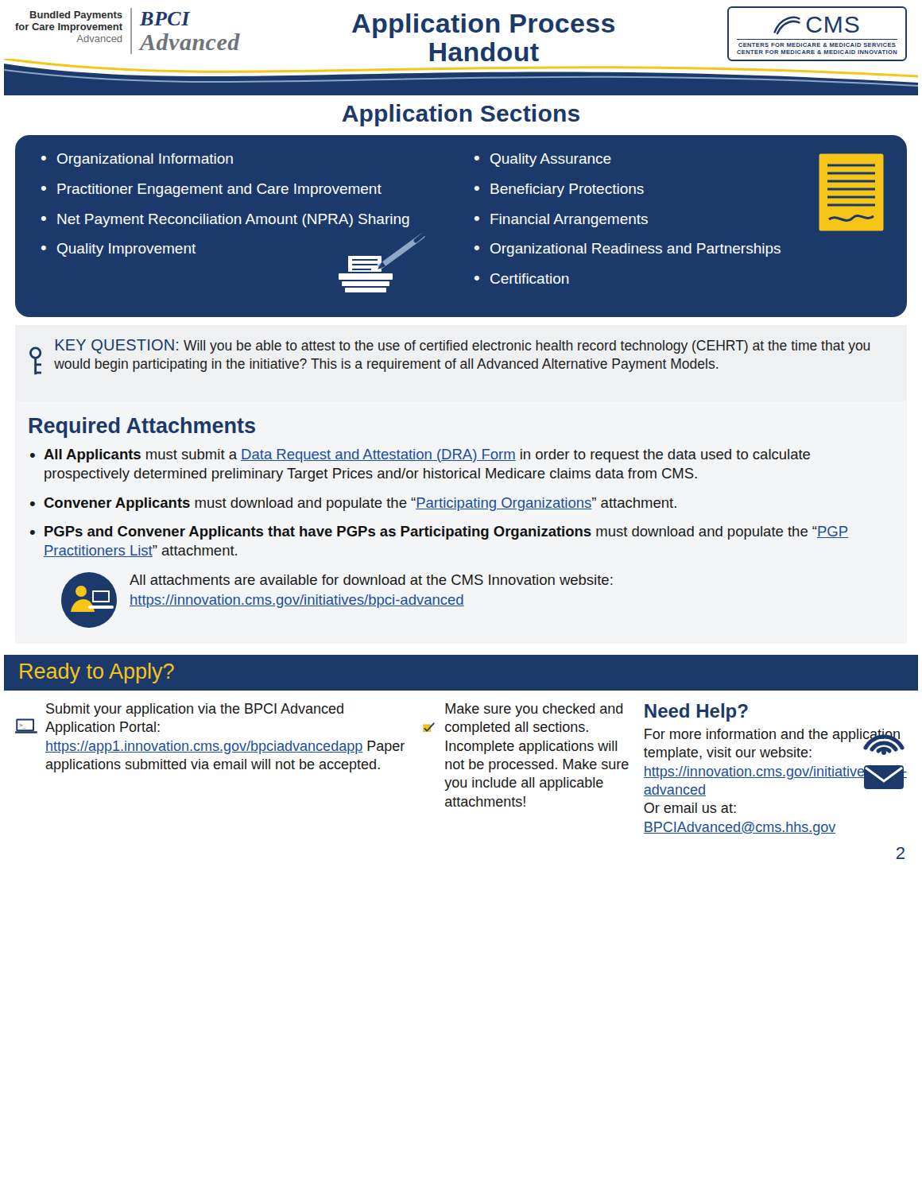Bundled Payments
for Care Improvement
Advanced
BPCI
Advanced
Application Process
Handout
CMS
CENTERS FOR MEDICARE & MEDICAID SERVICES
CENTER FOR MEDICARE & MEDICAID INNOVATION
Application Sections
Organizational Information
Practitioner Engagement and Care Improvement
Net Payment Reconciliation Amount (NPRA) Sharing
Quality Improvement
Quality Assurance
Beneficiary Protections
Financial Arrangements
Organizational Readiness and Partnerships
Certification
KEY QUESTION: Will you be able to attest to the use of certified electronic health record technology (CEHRT) at the time that you would begin participating in the initiative? This is a requirement of all Advanced Alternative Payment Models.
Required Attachments
All Applicants must submit a Data Request and Attestation (DRA) Form in order to request the data used to calculate prospectively determined preliminary Target Prices and/or historical Medicare claims data from CMS.
Convener Applicants must download and populate the “Participating Organizations” attachment.
PGPs and Convener Applicants that have PGPs as Participating Organizations must download and populate the “PGP Practitioners List” attachment.
All attachments are available for download at the CMS Innovation website:
https://innovation.cms.gov/initiatives/bpci-advanced
Ready to Apply?
>_
Submit your application via the BPCI Advanced Application Portal: https://app1.innovation.cms.gov/bpciadvancedapp Paper applications submitted via email will not be accepted.
Make sure you checked and completed all sections. Incomplete applications will not be processed. Make sure you include all applicable attachments!
Need Help?
For more information and the application template, visit our website:
https://innovation.cms.gov/initiatives/bpci-advanced
Or email us at:
BPCIAdvanced@cms.hhs.gov
2